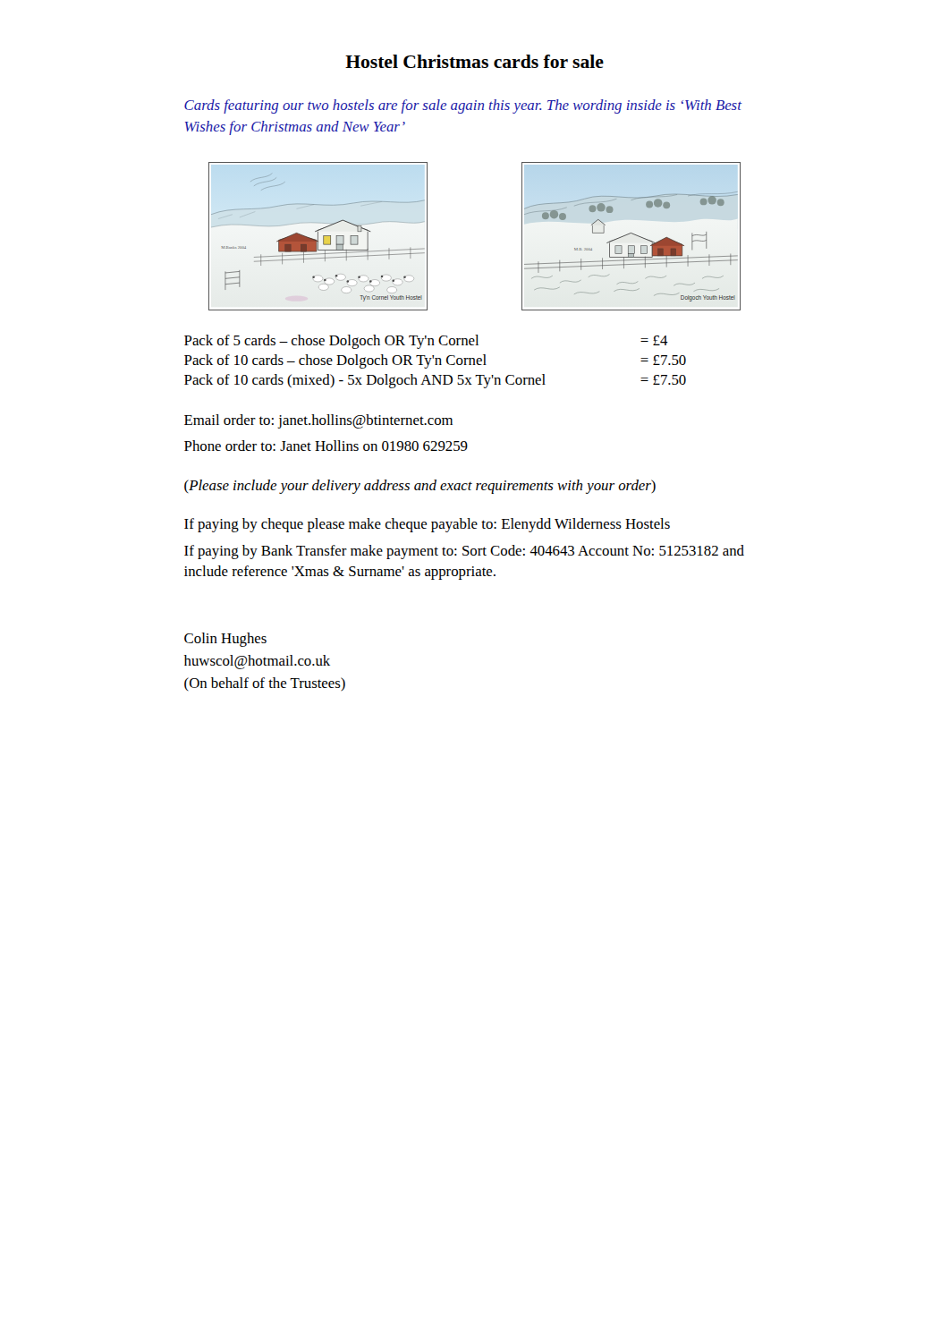Hostel Christmas cards for sale
Cards featuring our two hostels are for sale again this year. The wording inside is ‘With Best Wishes for Christmas and New Year’
M.Banks 2004 Ty'n Cornel Youth Hostel
M.B. 2004 Dolgoch Youth Hostel
| Pack of 5 cards – chose Dolgoch OR Ty'n Cornel | = £4 |
| Pack of 10 cards – chose Dolgoch OR Ty'n Cornel | = £7.50 |
| Pack of 10 cards (mixed) - 5x Dolgoch AND 5x Ty'n Cornel | = £7.50 |
Email order to: janet.hollins@btinternet.com
Phone order to: Janet Hollins on 01980 629259
(Please include your delivery address and exact requirements with your order)
If paying by cheque please make cheque payable to: Elenydd Wilderness Hostels
If paying by Bank Transfer make payment to: Sort Code: 404643 Account No: 51253182 and include reference 'Xmas & Surname' as appropriate.
Colin Hughes
huwscol@hotmail.co.uk
(On behalf of the Trustees)